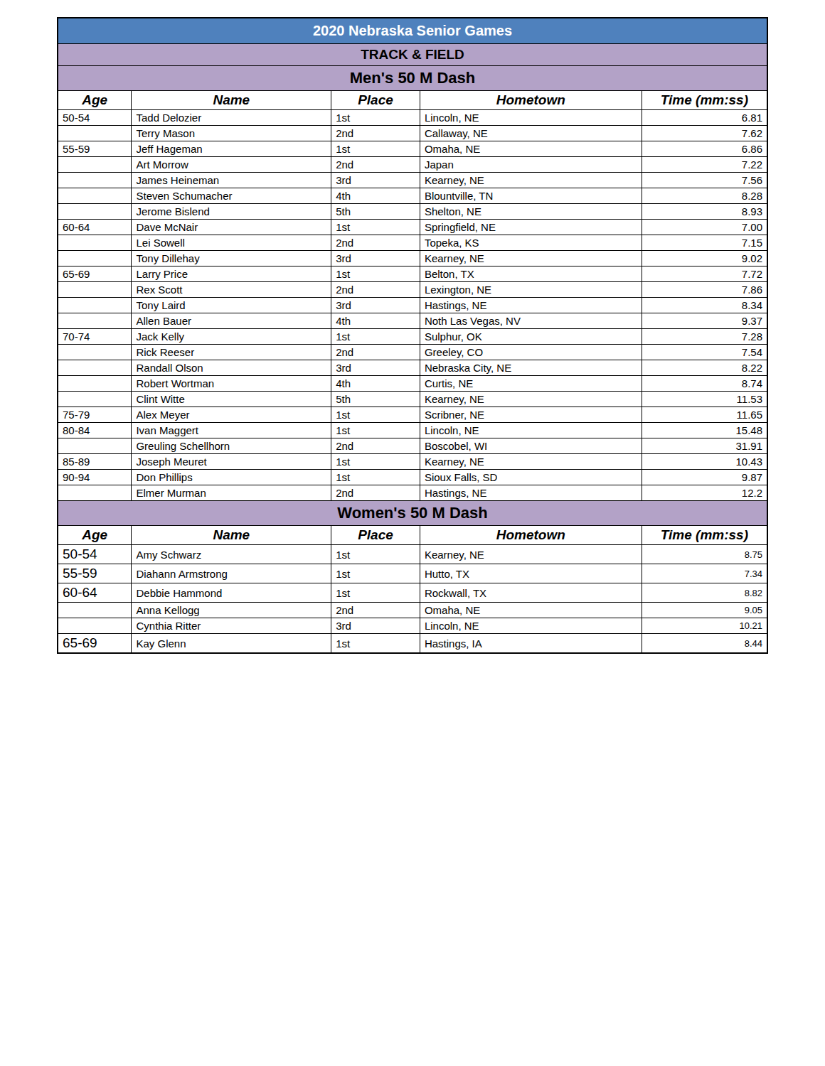| 2020 Nebraska Senior Games |
| TRACK & FIELD |
| Men's 50 M Dash |
| Age | Name | Place | Hometown | Time (mm:ss) |
| 50-54 | Tadd Delozier | 1st | Lincoln, NE | 6.81 |
| | Terry Mason | 2nd | Callaway, NE | 7.62 |
| 55-59 | Jeff Hageman | 1st | Omaha, NE | 6.86 |
| | Art Morrow | 2nd | Japan | 7.22 |
| | James Heineman | 3rd | Kearney, NE | 7.56 |
| | Steven Schumacher | 4th | Blountville, TN | 8.28 |
| | Jerome Bislend | 5th | Shelton, NE | 8.93 |
| 60-64 | Dave McNair | 1st | Springfield, NE | 7.00 |
| | Lei Sowell | 2nd | Topeka, KS | 7.15 |
| | Tony Dillehay | 3rd | Kearney, NE | 9.02 |
| 65-69 | Larry Price | 1st | Belton, TX | 7.72 |
| | Rex Scott | 2nd | Lexington, NE | 7.86 |
| | Tony Laird | 3rd | Hastings, NE | 8.34 |
| | Allen Bauer | 4th | Noth Las Vegas, NV | 9.37 |
| 70-74 | Jack Kelly | 1st | Sulphur, OK | 7.28 |
| | Rick Reeser | 2nd | Greeley, CO | 7.54 |
| | Randall Olson | 3rd | Nebraska City, NE | 8.22 |
| | Robert Wortman | 4th | Curtis, NE | 8.74 |
| | Clint Witte | 5th | Kearney, NE | 11.53 |
| 75-79 | Alex Meyer | 1st | Scribner, NE | 11.65 |
| 80-84 | Ivan Maggert | 1st | Lincoln, NE | 15.48 |
| | Greuling Schellhorn | 2nd | Boscobel, WI | 31.91 |
| 85-89 | Joseph Meuret | 1st | Kearney, NE | 10.43 |
| 90-94 | Don Phillips | 1st | Sioux Falls, SD | 9.87 |
| | Elmer Murman | 2nd | Hastings, NE | 12.2 |
| Women's 50 M Dash |
| Age | Name | Place | Hometown | Time (mm:ss) |
| 50-54 | Amy Schwarz | 1st | Kearney, NE | 8.75 |
| 55-59 | Diahann Armstrong | 1st | Hutto, TX | 7.34 |
| 60-64 | Debbie Hammond | 1st | Rockwall, TX | 8.82 |
| | Anna Kellogg | 2nd | Omaha, NE | 9.05 |
| | Cynthia Ritter | 3rd | Lincoln, NE | 10.21 |
| 65-69 | Kay Glenn | 1st | Hastings, IA | 8.44 |